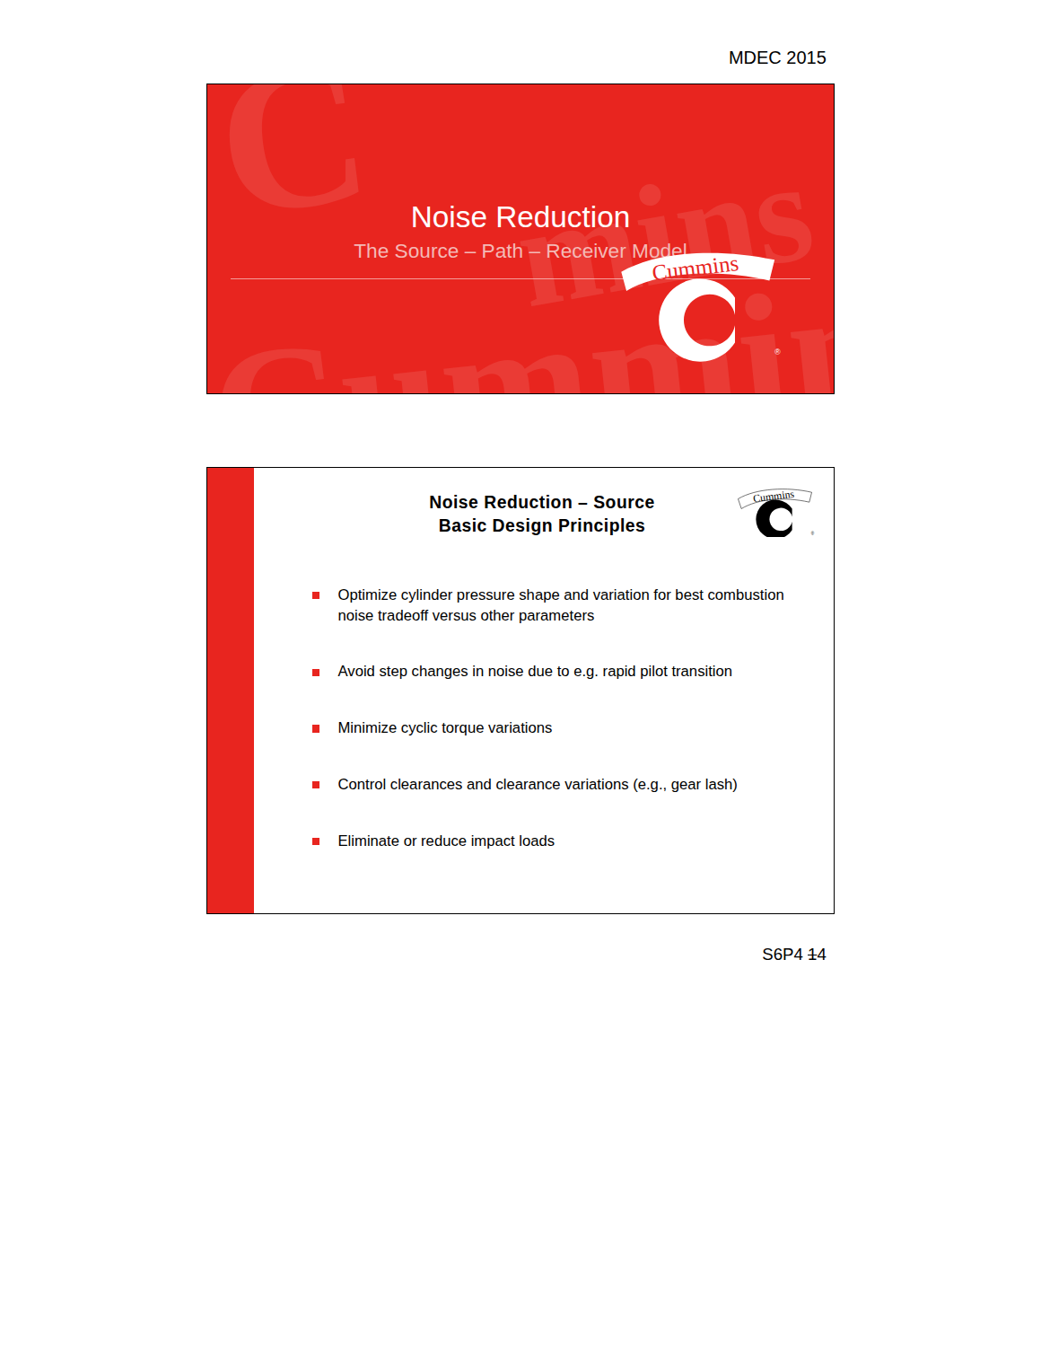MDEC 2015
C Cummins mins
Noise Reduction
The Source – Path – Receiver Model
Cummins ®
Cummins ®
Noise Reduction – Source
Basic Design Principles
Optimize cylinder pressure shape and variation for best combustion noise tradeoff versus other parameters
Avoid step changes in noise due to e.g. rapid pilot transition
Minimize cyclic torque variations
Control clearances and clearance variations (e.g., gear lash)
Eliminate or reduce impact loads
S6P4 14